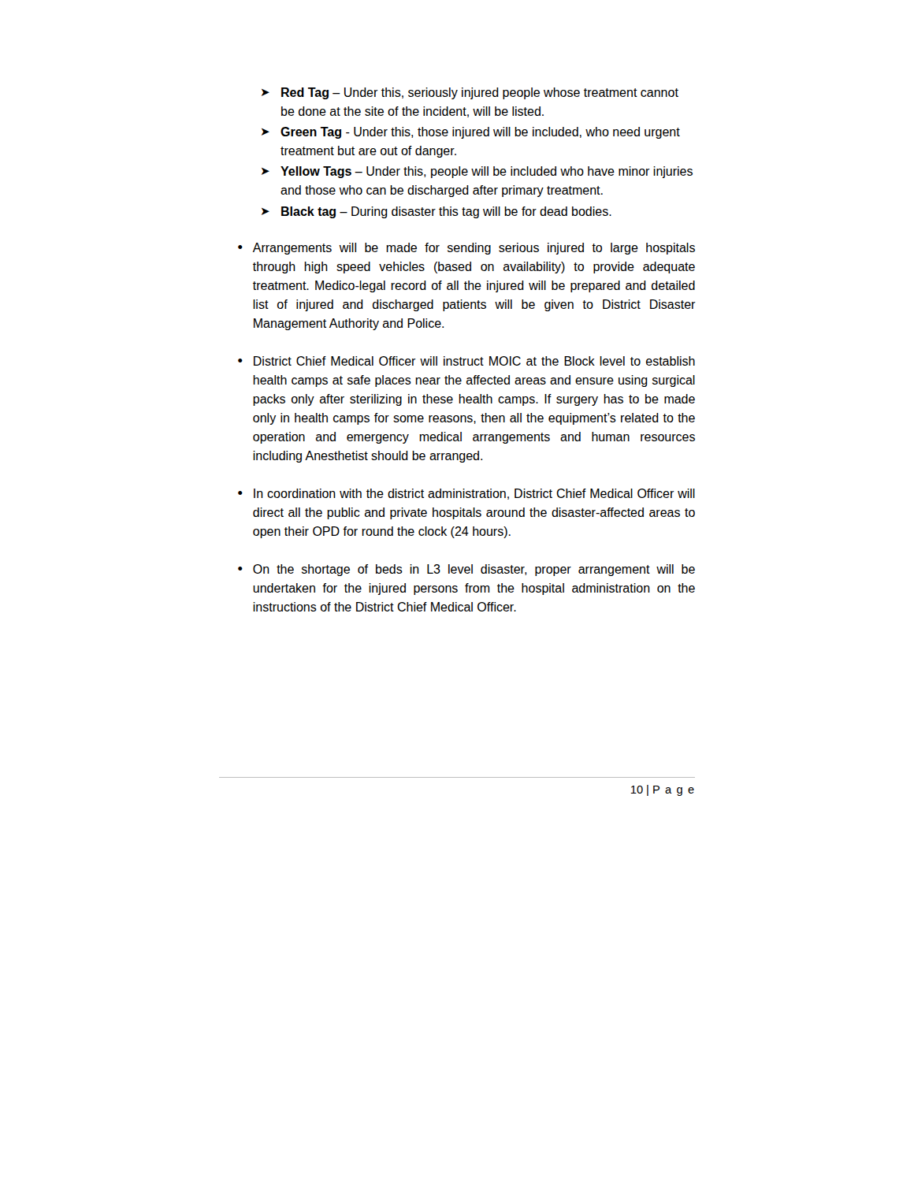Red Tag – Under this, seriously injured people whose treatment cannot be done at the site of the incident, will be listed.
Green Tag - Under this, those injured will be included, who need urgent treatment but are out of danger.
Yellow Tags – Under this, people will be included who have minor injuries and those who can be discharged after primary treatment.
Black tag – During disaster this tag will be for dead bodies.
Arrangements will be made for sending serious injured to large hospitals through high speed vehicles (based on availability) to provide adequate treatment. Medico-legal record of all the injured will be prepared and detailed list of injured and discharged patients will be given to District Disaster Management Authority and Police.
District Chief Medical Officer will instruct MOIC at the Block level to establish health camps at safe places near the affected areas and ensure using surgical packs only after sterilizing in these health camps. If surgery has to be made only in health camps for some reasons, then all the equipment’s related to the operation and emergency medical arrangements and human resources including Anesthetist should be arranged.
In coordination with the district administration, District Chief Medical Officer will direct all the public and private hospitals around the disaster-affected areas to open their OPD for round the clock (24 hours).
On the shortage of beds in L3 level disaster, proper arrangement will be undertaken for the injured persons from the hospital administration on the instructions of the District Chief Medical Officer.
10 | P a g e